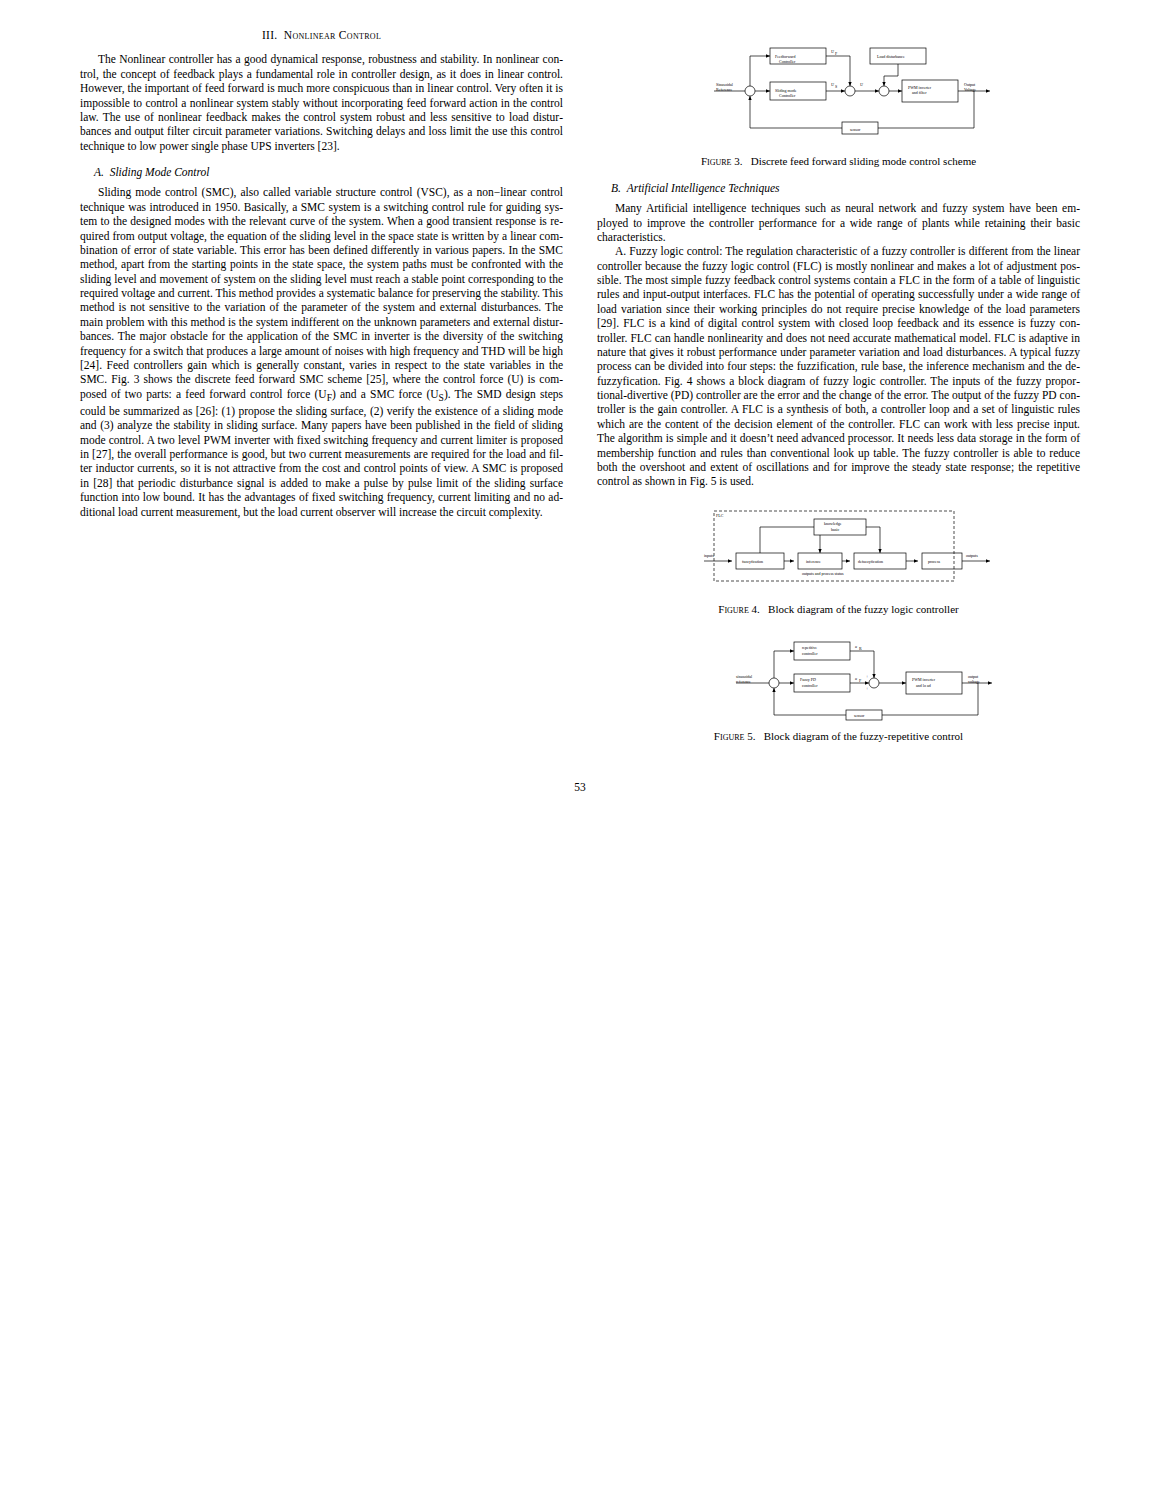III. Nonlinear Control
The Nonlinear controller has a good dynamical response, robustness and stability. In nonlinear control, the concept of feedback plays a fundamental role in controller design, as it does in linear control. However, the important of feed forward is much more conspicuous than in linear control. Very often it is impossible to control a nonlinear system stably without incorporating feed forward action in the control law. The use of nonlinear feedback makes the control system robust and less sensitive to load disturbances and output filter circuit parameter variations. Switching delays and loss limit the use this control technique to low power single phase UPS inverters [23].
A. Sliding Mode Control
Sliding mode control (SMC), also called variable structu­re control (VSC), as a non−linear control technique was introduced in 1950. Basically, a SMC system is a switching control rule for guiding system to the designed modes with the relevant curve of the system. When a good transient response is required from output voltage, the equation of the sliding level in the space state is written by a linear combination of error of state variable. This error has been defined differently in various papers. In the SMC method, apart from the starting points in the state space, the system paths must be confronted with the sliding level and movem­ent of system on the sliding level must reach a stable point corresponding to the required voltage and current. This method provides a systematic balance for preserving the stability. This method is not sensitive to the variation of the parameter of the system and external disturbances. The main problem with this method is the system indifferent on the unknown parameters and external disturbances. The major obstacle for the application of the SMC in inverter is the diversity of the switching frequency for a switch that prod­uces a large amount of noises with high frequency and THD will be high [24]. Feed controllers gain which is generally constant, varies in respect to the state variables in the SMC. Fig. 3 shows the discrete feed forward SMC scheme [25], where the control force (U) is composed of two parts: a feed forward control force (UF) and a SMC force (US). The SMD design steps could be summarized as [26]: (1) propose the sliding surface, (2) verify the existence of a sliding mode and (3) analyze the stability in sliding surface. Many papers have been published in the field of sliding mode control. A two level PWM inverter with fixed switching frequency and current limiter is proposed in [27], the overall performance is good, but two current measurements are required for the load and filter inductor currents, so it is not attractive from the cost and control points of view. A SMC is proposed in [28] that periodic disturbance signal is added to make a pulse by pulse limit of the sliding surface function into low bound. It has the advantages of fixed switching frequency, current limiting and no additional load current measureme­nt, but the load current observer will increase the circuit complexity.
Feedforward Controller Load disturbance Sliding mode Controller PWM inverter and filter sensor Output Voltage Sinusoidal Reference U S U F U
Figure 3. Discrete feed forward sliding mode control scheme
B. Artificial Intelligence Techniques
Many Artificial intelligence techniques such as neural network and fuzzy system have been employed to improve the controller performance for a wide range of plants while retaining their basic characteristics.
A. Fuzzy logic control: The regulation characteristic of a fuzzy controller is different from the linear controller because the fuzzy logic control (FLC) is mostly nonlinear and makes a lot of adjustment possible. The most simple fuzzy feedback control systems contain a FLC in the form of a table of linguistic rules and input-output interfaces. FLC has the potential of operating successfully under a wide range of load variation since their working principles do not require precise knowledge of the load parameters [29]. FLC is a kind of digital control system with closed loop feedback and its essence is fuzzy controller. FLC can handle nonline­arity and does not need accurate mathematical model. FLC is adaptive in nature that gives it robust performance under parameter variation and load disturbances. A typical fuzzy process can be divided into four steps: the fuzzification, rule base, the inference mechanism and the defuzzyfication. Fig. 4 shows a block diagram of fuzzy logic controller. The inputs of the fuzzy proportional-divertive (PD) controller are the error and the change of the error. The output of the fuzzy PD controller is the gain controller. A FLC is a syn­thesis of both, a controller loop and a set of linguistic rules which are the content of the decision element of the controller. FLC can work with less precise input. The algori­thm is simple and it doesn’t need advanced processor. It needs less data storage in the form of membership function and rules than conventional look up table. The fuzzy contro­ller is able to reduce both the overshoot and extent of oscillations and for improve the steady state response; the repetitive control as shown in Fig. 5 is used.
FLC knowledge basic fuzzyfication inference defuzzyfication process inputs outputs outputs and process status
Figure 4. Block diagram of the fuzzy logic controller
repetitive controller Fuzzy PD controller PWM inverter and lo ad sensor output voltage sinusoidal reference u R u F + +
Figure 5. Block diagram of the fuzzy-repetitive control
53